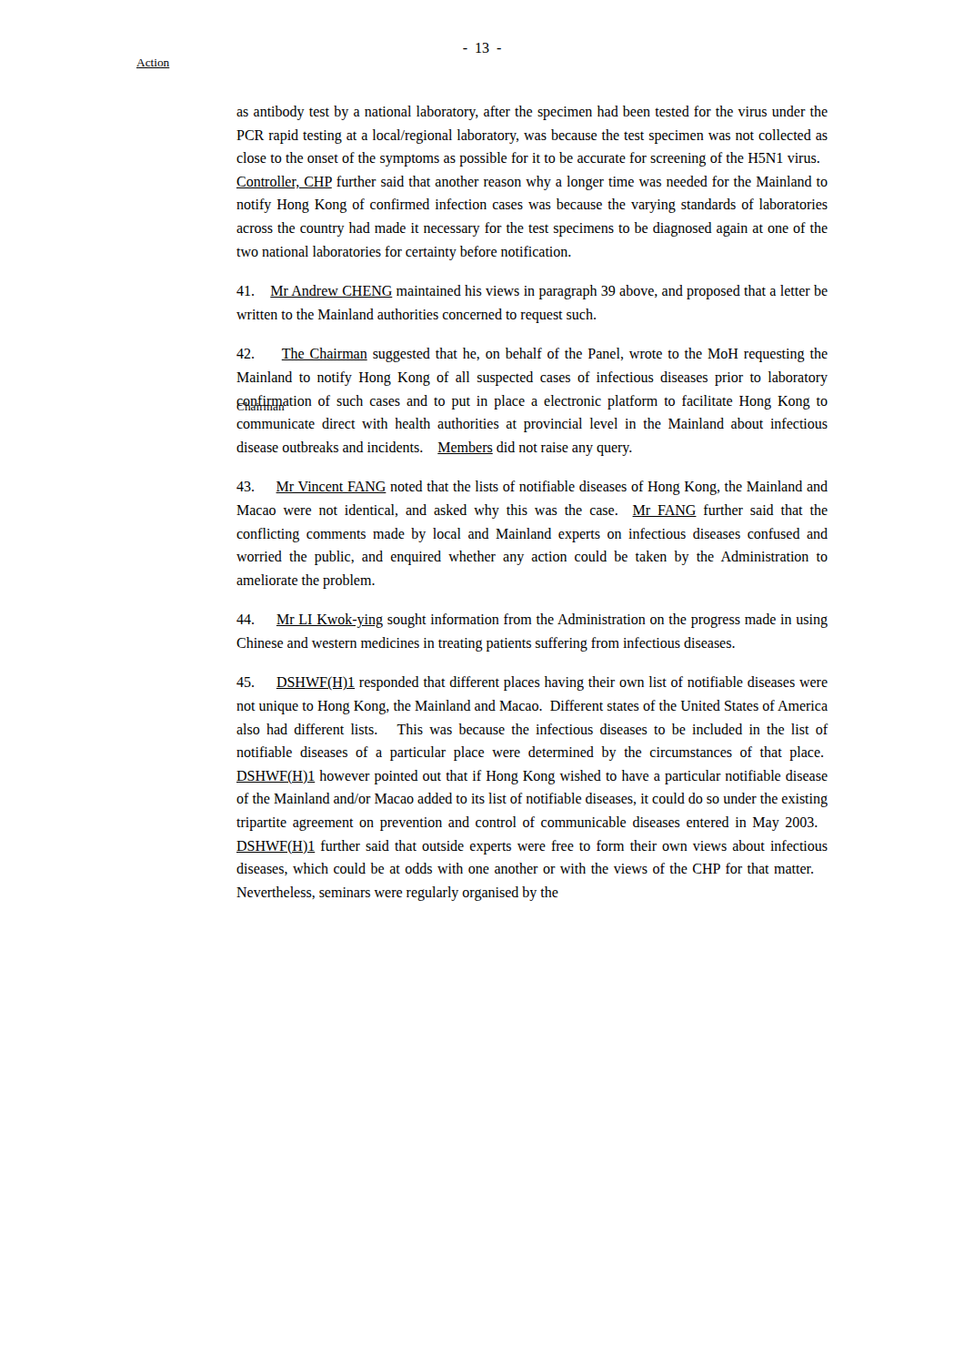Action
- 13 -
as antibody test by a national laboratory, after the specimen had been tested for the virus under the PCR rapid testing at a local/regional laboratory, was because the test specimen was not collected as close to the onset of the symptoms as possible for it to be accurate for screening of the H5N1 virus. Controller, CHP further said that another reason why a longer time was needed for the Mainland to notify Hong Kong of confirmed infection cases was because the varying standards of laboratories across the country had made it necessary for the test specimens to be diagnosed again at one of the two national laboratories for certainty before notification.
41. Mr Andrew CHENG maintained his views in paragraph 39 above, and proposed that a letter be written to the Mainland authorities concerned to request such.
Chairman
42. The Chairman suggested that he, on behalf of the Panel, wrote to the MoH requesting the Mainland to notify Hong Kong of all suspected cases of infectious diseases prior to laboratory confirmation of such cases and to put in place a electronic platform to facilitate Hong Kong to communicate direct with health authorities at provincial level in the Mainland about infectious disease outbreaks and incidents. Members did not raise any query.
43. Mr Vincent FANG noted that the lists of notifiable diseases of Hong Kong, the Mainland and Macao were not identical, and asked why this was the case. Mr FANG further said that the conflicting comments made by local and Mainland experts on infectious diseases confused and worried the public, and enquired whether any action could be taken by the Administration to ameliorate the problem.
44. Mr LI Kwok-ying sought information from the Administration on the progress made in using Chinese and western medicines in treating patients suffering from infectious diseases.
45. DSHWF(H)1 responded that different places having their own list of notifiable diseases were not unique to Hong Kong, the Mainland and Macao. Different states of the United States of America also had different lists. This was because the infectious diseases to be included in the list of notifiable diseases of a particular place were determined by the circumstances of that place. DSHWF(H)1 however pointed out that if Hong Kong wished to have a particular notifiable disease of the Mainland and/or Macao added to its list of notifiable diseases, it could do so under the existing tripartite agreement on prevention and control of communicable diseases entered in May 2003. DSHWF(H)1 further said that outside experts were free to form their own views about infectious diseases, which could be at odds with one another or with the views of the CHP for that matter. Nevertheless, seminars were regularly organised by the